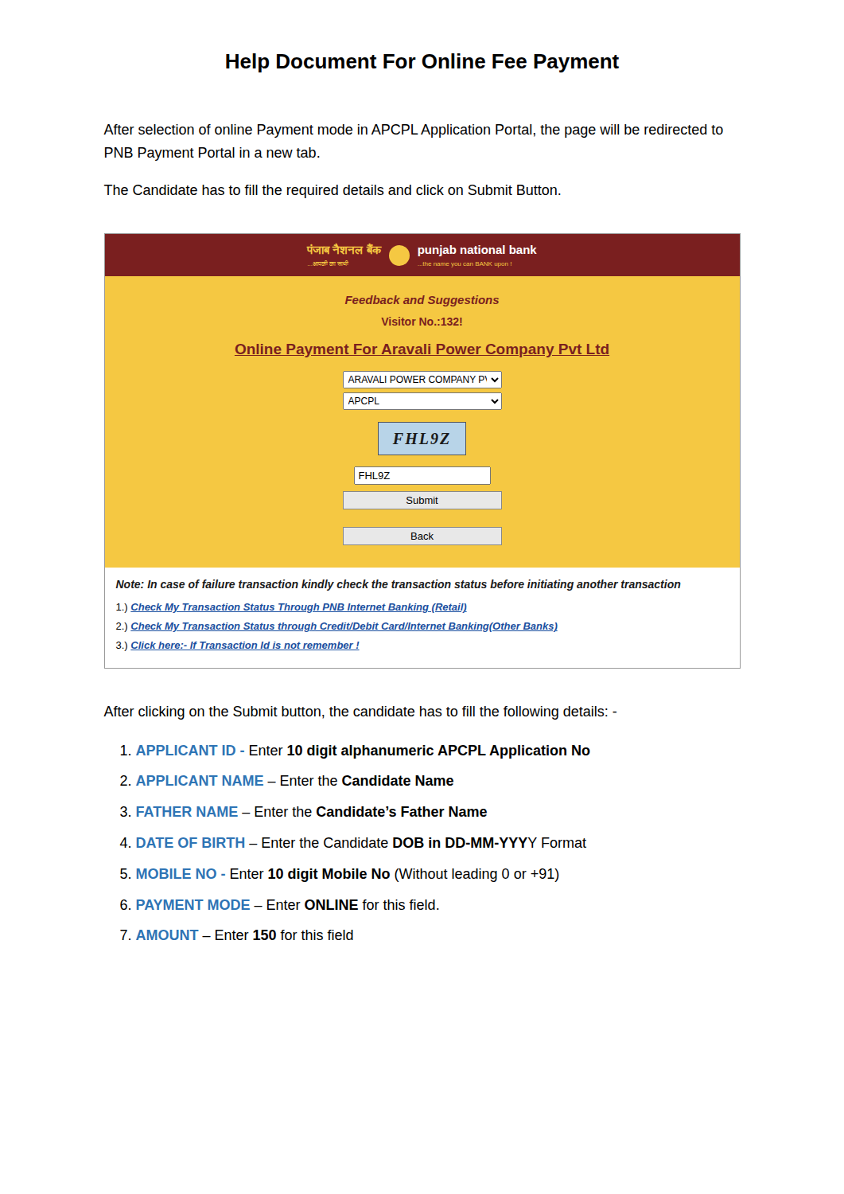Help Document For Online Fee Payment
After selection of online Payment mode in APCPL Application Portal, the page will be redirected to PNB Payment Portal in a new tab.
The Candidate has to fill the required details and click on Submit Button.
पंजाब नैशनल बैंक...आपकी का साथी punjab national bank...the name you can BANK upon !
Feedback and Suggestions
Visitor No.:132!
Online Payment For Aravali Power Company Pvt Ltd
ARAVALI POWER COMPANY PVT LTD APCPL
FHL9Z
Submit Back
Note: In case of failure transaction kindly check the transaction status before initiating another transaction
1.) Check My Transaction Status Through PNB Internet Banking (Retail)
2.) Check My Transaction Status through Credit/Debit Card/Internet Banking(Other Banks)
3.) Click here:- If Transaction Id is not remember !
After clicking on the Submit button, the candidate has to fill the following details: -
APPLICANT ID - Enter 10 digit alphanumeric APCPL Application No
APPLICANT NAME – Enter the Candidate Name
FATHER NAME – Enter the Candidate’s Father Name
DATE OF BIRTH – Enter the Candidate DOB in DD-MM-YYYY Format
MOBILE NO - Enter 10 digit Mobile No (Without leading 0 or +91)
PAYMENT MODE – Enter ONLINE for this field.
AMOUNT – Enter 150 for this field